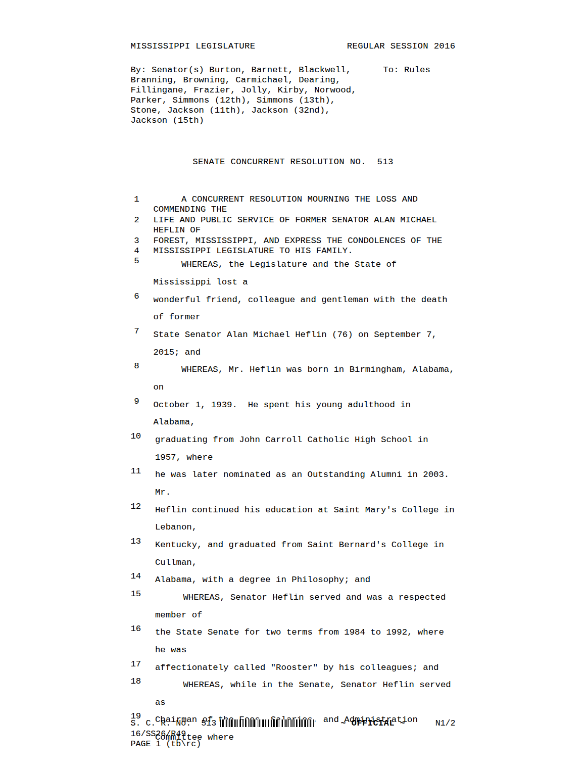MISSISSIPPI LEGISLATURE REGULAR SESSION 2016
By: Senator(s) Burton, Barnett, Blackwell, Branning, Browning, Carmichael, Dearing, Fillingane, Frazier, Jolly, Kirby, Norwood, Parker, Simmons (12th), Simmons (13th), Stone, Jackson (11th), Jackson (32nd), Jackson (15th)
To: Rules
SENATE CONCURRENT RESOLUTION NO. 513
1 A CONCURRENT RESOLUTION MOURNING THE LOSS AND COMMENDING THE
2 LIFE AND PUBLIC SERVICE OF FORMER SENATOR ALAN MICHAEL HEFLIN OF
3 FOREST, MISSISSIPPI, AND EXPRESS THE CONDOLENCES OF THE
4 MISSISSIPPI LEGISLATURE TO HIS FAMILY.
5 WHEREAS, the Legislature and the State of Mississippi lost a
6 wonderful friend, colleague and gentleman with the death of former
7 State Senator Alan Michael Heflin (76) on September 7, 2015; and
8 WHEREAS, Mr. Heflin was born in Birmingham, Alabama, on
9 October 1, 1939. He spent his young adulthood in Alabama,
10 graduating from John Carroll Catholic High School in 1957, where
11 he was later nominated as an Outstanding Alumni in 2003. Mr.
12 Heflin continued his education at Saint Mary's College in Lebanon,
13 Kentucky, and graduated from Saint Bernard's College in Cullman,
14 Alabama, with a degree in Philosophy; and
15 WHEREAS, Senator Heflin served and was a respected member of
16 the State Senate for two terms from 1984 to 1992, where he was
17 affectionately called "Rooster" by his colleagues; and
18 WHEREAS, while in the Senate, Senator Heflin served as
19 Chairman of the Fees, Salaries, and Administration Committee where
S. C. R. No. 513
~ OFFICIAL ~
N1/2
16/SS26/R49
PAGE 1 (tb\rc)